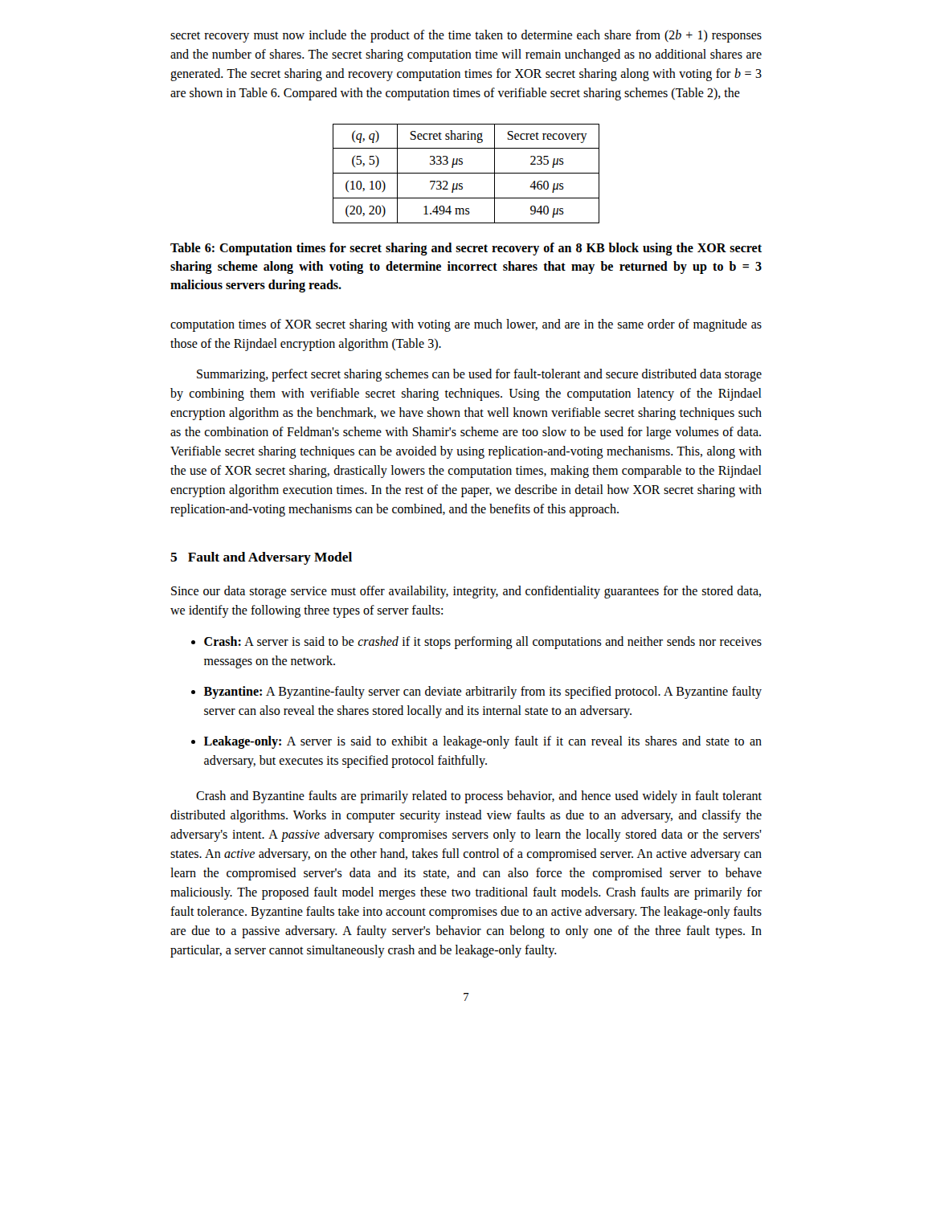secret recovery must now include the product of the time taken to determine each share from (2b + 1) responses and the number of shares. The secret sharing computation time will remain unchanged as no additional shares are generated. The secret sharing and recovery computation times for XOR secret sharing along with voting for b = 3 are shown in Table 6. Compared with the computation times of verifiable secret sharing schemes (Table 2), the
| ( q, q ) | Secret sharing | Secret recovery |
| --- | --- | --- |
| (5, 5) | 333 μ s | 235 μ s |
| (10, 10) | 732 μ s | 460 μ s |
| (20, 20) | 1.494 ms | 940 μ s |
Table 6: Computation times for secret sharing and secret recovery of an 8 KB block using the XOR secret sharing scheme along with voting to determine incorrect shares that may be returned by up to b = 3 malicious servers during reads.
computation times of XOR secret sharing with voting are much lower, and are in the same order of magnitude as those of the Rijndael encryption algorithm (Table 3).
Summarizing, perfect secret sharing schemes can be used for fault-tolerant and secure distributed data storage by combining them with verifiable secret sharing techniques. Using the computation latency of the Rijndael encryption algorithm as the benchmark, we have shown that well known verifiable secret sharing techniques such as the combination of Feldman's scheme with Shamir's scheme are too slow to be used for large volumes of data. Verifiable secret sharing techniques can be avoided by using replication-and-voting mechanisms. This, along with the use of XOR secret sharing, drastically lowers the computation times, making them comparable to the Rijndael encryption algorithm execution times. In the rest of the paper, we describe in detail how XOR secret sharing with replication-and-voting mechanisms can be combined, and the benefits of this approach.
5 Fault and Adversary Model
Since our data storage service must offer availability, integrity, and confidentiality guarantees for the stored data, we identify the following three types of server faults:
Crash: A server is said to be crashed if it stops performing all computations and neither sends nor receives messages on the network.
Byzantine: A Byzantine-faulty server can deviate arbitrarily from its specified protocol. A Byzantine faulty server can also reveal the shares stored locally and its internal state to an adversary.
Leakage-only: A server is said to exhibit a leakage-only fault if it can reveal its shares and state to an adversary, but executes its specified protocol faithfully.
Crash and Byzantine faults are primarily related to process behavior, and hence used widely in fault tolerant distributed algorithms. Works in computer security instead view faults as due to an adversary, and classify the adversary's intent. A passive adversary compromises servers only to learn the locally stored data or the servers' states. An active adversary, on the other hand, takes full control of a compromised server. An active adversary can learn the compromised server's data and its state, and can also force the compromised server to behave maliciously. The proposed fault model merges these two traditional fault models. Crash faults are primarily for fault tolerance. Byzantine faults take into account compromises due to an active adversary. The leakage-only faults are due to a passive adversary. A faulty server's behavior can belong to only one of the three fault types. In particular, a server cannot simultaneously crash and be leakage-only faulty.
7